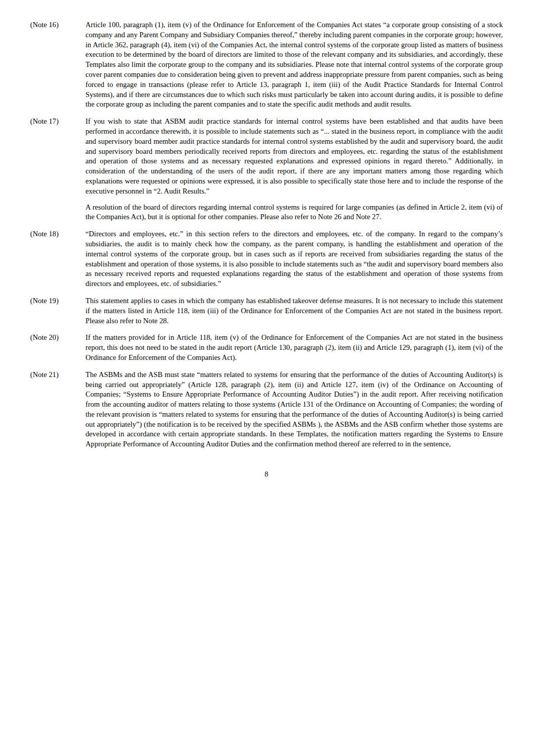(Note 16)
Article 100, paragraph (1), item (v) of the Ordinance for Enforcement of the Companies Act states “a corporate group consisting of a stock company and any Parent Company and Subsidiary Companies thereof,” thereby including parent companies in the corporate group; however, in Article 362, paragraph (4), item (vi) of the Companies Act, the internal control systems of the corporate group listed as matters of business execution to be determined by the board of directors are limited to those of the relevant company and its subsidiaries, and accordingly, these Templates also limit the corporate group to the company and its subsidiaries. Please note that internal control systems of the corporate group cover parent companies due to consideration being given to prevent and address inappropriate pressure from parent companies, such as being forced to engage in transactions (please refer to Article 13, paragraph 1, item (iii) of the Audit Practice Standards for Internal Control Systems), and if there are circumstances due to which such risks must particularly be taken into account during audits, it is possible to define the corporate group as including the parent companies and to state the specific audit methods and audit results.
(Note 17)
If you wish to state that ASBM audit practice standards for internal control systems have been established and that audits have been performed in accordance therewith, it is possible to include statements such as “... stated in the business report, in compliance with the audit and supervisory board member audit practice standards for internal control systems established by the audit and supervisory board, the audit and supervisory board members periodically received reports from directors and employees, etc. regarding the status of the establishment and operation of those systems and as necessary requested explanations and expressed opinions in regard thereto.” Additionally, in consideration of the understanding of the users of the audit report, if there are any important matters among those regarding which explanations were requested or opinions were expressed, it is also possible to specifically state those here and to include the response of the executive personnel in “2. Audit Results.”
A resolution of the board of directors regarding internal control systems is required for large companies (as defined in Article 2, item (vi) of the Companies Act), but it is optional for other companies. Please also refer to Note 26 and Note 27.
(Note 18)
“Directors and employees, etc.” in this section refers to the directors and employees, etc. of the company. In regard to the company’s subsidiaries, the audit is to mainly check how the company, as the parent company, is handling the establishment and operation of the internal control systems of the corporate group, but in cases such as if reports are received from subsidiaries regarding the status of the establishment and operation of those systems, it is also possible to include statements such as “the audit and supervisory board members also as necessary received reports and requested explanations regarding the status of the establishment and operation of those systems from directors and employees, etc. of subsidiaries.”
(Note 19)
This statement applies to cases in which the company has established takeover defense measures. It is not necessary to include this statement if the matters listed in Article 118, item (iii) of the Ordinance for Enforcement of the Companies Act are not stated in the business report. Please also refer to Note 28.
(Note 20)
If the matters provided for in Article 118, item (v) of the Ordinance for Enforcement of the Companies Act are not stated in the business report, this does not need to be stated in the audit report (Article 130, paragraph (2), item (ii) and Article 129, paragraph (1), item (vi) of the Ordinance for Enforcement of the Companies Act).
(Note 21)
The ASBMs and the ASB must state “matters related to systems for ensuring that the performance of the duties of Accounting Auditor(s) is being carried out appropriately” (Article 128, paragraph (2), item (ii) and Article 127, item (iv) of the Ordinance on Accounting of Companies; “Systems to Ensure Appropriate Performance of Accounting Auditor Duties”) in the audit report. After receiving notification from the accounting auditor of matters relating to those systems (Article 131 of the Ordinance on Accounting of Companies; the wording of the relevant provision is “matters related to systems for ensuring that the performance of the duties of Accounting Auditor(s) is being carried out appropriately”) (the notification is to be received by the specified ASBMs ), the ASBMs and the ASB confirm whether those systems are developed in accordance with certain appropriate standards. In these Templates, the notification matters regarding the Systems to Ensure Appropriate Performance of Accounting Auditor Duties and the confirmation method thereof are referred to in the sentence,
8